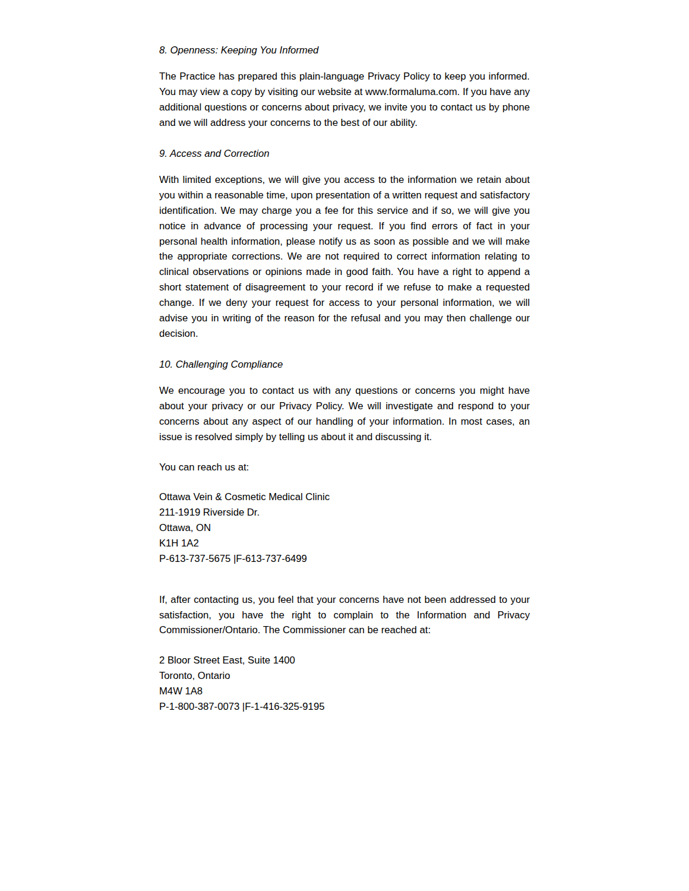8. Openness: Keeping You Informed
The Practice has prepared this plain-language Privacy Policy to keep you informed. You may view a copy by visiting our website at www.formaluma.com. If you have any additional questions or concerns about privacy, we invite you to contact us by phone and we will address your concerns to the best of our ability.
9. Access and Correction
With limited exceptions, we will give you access to the information we retain about you within a reasonable time, upon presentation of a written request and satisfactory identification. We may charge you a fee for this service and if so, we will give you notice in advance of processing your request. If you find errors of fact in your personal health information, please notify us as soon as possible and we will make the appropriate corrections. We are not required to correct information relating to clinical observations or opinions made in good faith. You have a right to append a short statement of disagreement to your record if we refuse to make a requested change. If we deny your request for access to your personal information, we will advise you in writing of the reason for the refusal and you may then challenge our decision.
10. Challenging Compliance
We encourage you to contact us with any questions or concerns you might have about your privacy or our Privacy Policy. We will investigate and respond to your concerns about any aspect of our handling of your information. In most cases, an issue is resolved simply by telling us about it and discussing it.
You can reach us at:
Ottawa Vein & Cosmetic Medical Clinic
211-1919 Riverside Dr.
Ottawa, ON
K1H 1A2
P-613-737-5675 |F-613-737-6499
If, after contacting us, you feel that your concerns have not been addressed to your satisfaction, you have the right to complain to the Information and Privacy Commissioner/Ontario. The Commissioner can be reached at:
2 Bloor Street East, Suite 1400
Toronto, Ontario
M4W 1A8
P-1-800-387-0073 |F-1-416-325-9195